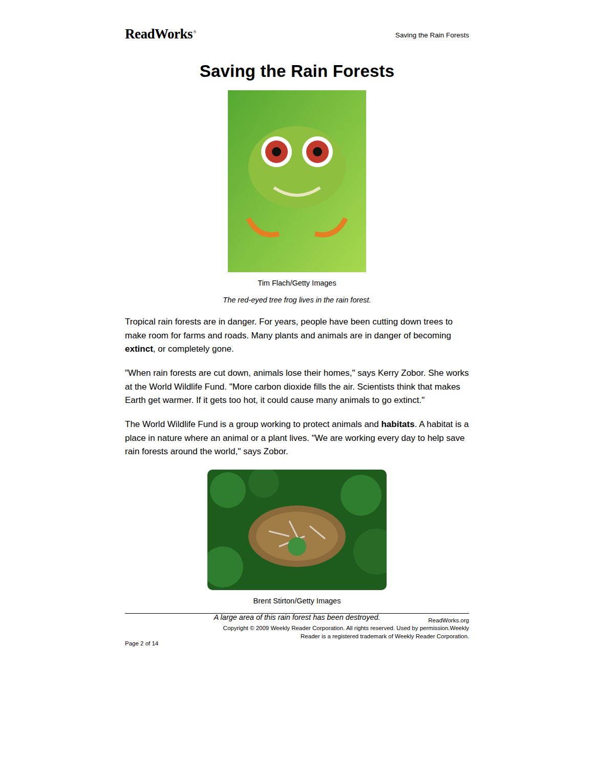ReadWorks®
Saving the Rain Forests
Saving the Rain Forests
Tim Flach/Getty Images The red-eyed tree frog lives in the rain forest.
Tropical rain forests are in danger. For years, people have been cutting down trees to make room for farms and roads. Many plants and animals are in danger of becoming extinct, or completely gone.
"When rain forests are cut down, animals lose their homes," says Kerry Zobor. She works at the World Wildlife Fund. "More carbon dioxide fills the air. Scientists think that makes Earth get warmer. If it gets too hot, it could cause many animals to go extinct."
The World Wildlife Fund is a group working to protect animals and habitats. A habitat is a place in nature where an animal or a plant lives. "We are working every day to help save rain forests around the world," says Zobor.
Brent Stirton/Getty Images A large area of this rain forest has been destroyed.
ReadWorks.org
Copyright © 2009 Weekly Reader Corporation. All rights reserved. Used by permission.Weekly
Reader is a registered trademark of Weekly Reader Corporation.
Page 2 of 14